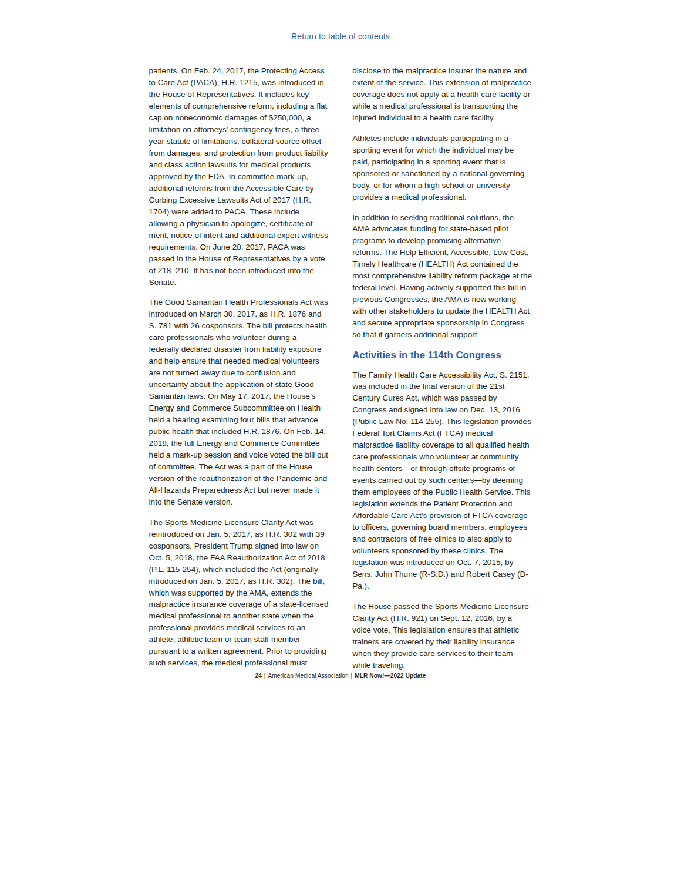Return to table of contents
patients. On Feb. 24, 2017, the Protecting Access to Care Act (PACA), H.R. 1215, was introduced in the House of Representatives. It includes key elements of comprehensive reform, including a flat cap on noneconomic damages of $250,000, a limitation on attorneys’ contingency fees, a three-year statute of limitations, collateral source offset from damages, and protection from product liability and class action lawsuits for medical products approved by the FDA. In committee mark-up, additional reforms from the Accessible Care by Curbing Excessive Lawsuits Act of 2017 (H.R. 1704) were added to PACA. These include allowing a physician to apologize, certificate of merit, notice of intent and additional expert witness requirements. On June 28, 2017, PACA was passed in the House of Representatives by a vote of 218–210. It has not been introduced into the Senate.
The Good Samaritan Health Professionals Act was introduced on March 30, 2017, as H.R. 1876 and S. 781 with 26 cosponsors. The bill protects health care professionals who volunteer during a federally declared disaster from liability exposure and help ensure that needed medical volunteers are not turned away due to confusion and uncertainty about the application of state Good Samaritan laws. On May 17, 2017, the House’s Energy and Commerce Subcommittee on Health held a hearing examining four bills that advance public health that included H.R. 1876. On Feb. 14, 2018, the full Energy and Commerce Committee held a mark-up session and voice voted the bill out of committee. The Act was a part of the House version of the reauthorization of the Pandemic and All-Hazards Preparedness Act but never made it into the Senate version.
The Sports Medicine Licensure Clarity Act was reintroduced on Jan. 5, 2017, as H.R. 302 with 39 cosponsors. President Trump signed into law on Oct. 5, 2018, the FAA Reauthorization Act of 2018 (P.L. 115-254), which included the Act (originally introduced on Jan. 5, 2017, as H.R. 302). The bill, which was supported by the AMA, extends the malpractice insurance coverage of a state-licensed medical professional to another state when the professional provides medical services to an athlete, athletic team or team staff member pursuant to a written agreement. Prior to providing such services, the medical professional must disclose to the malpractice insurer the nature and extent of the service. This extension of malpractice coverage does not apply at a health care facility or while a medical professional is transporting the injured individual to a health care facility.
Athletes include individuals participating in a sporting event for which the individual may be paid, participating in a sporting event that is sponsored or sanctioned by a national governing body, or for whom a high school or university provides a medical professional.
In addition to seeking traditional solutions, the AMA advocates funding for state-based pilot programs to develop promising alternative reforms. The Help Efficient, Accessible, Low Cost, Timely Healthcare (HEALTH) Act contained the most comprehensive liability reform package at the federal level. Having actively supported this bill in previous Congresses, the AMA is now working with other stakeholders to update the HEALTH Act and secure appropriate sponsorship in Congress so that it garners additional support.
Activities in the 114th Congress
The Family Health Care Accessibility Act, S. 2151, was included in the final version of the 21st Century Cures Act, which was passed by Congress and signed into law on Dec. 13, 2016 (Public Law No: 114-255). This legislation provides Federal Tort Claims Act (FTCA) medical malpractice liability coverage to all qualified health care professionals who volunteer at community health centers—or through offsite programs or events carried out by such centers—by deeming them employees of the Public Health Service. This legislation extends the Patient Protection and Affordable Care Act’s provision of FTCA coverage to officers, governing board members, employees and contractors of free clinics to also apply to volunteers sponsored by these clinics. The legislation was introduced on Oct. 7, 2015, by Sens. John Thune (R-S.D.) and Robert Casey (D-Pa.).
The House passed the Sports Medicine Licensure Clarity Act (H.R. 921) on Sept. 12, 2016, by a voice vote. This legislation ensures that athletic trainers are covered by their liability insurance when they provide care services to their team while traveling.
24|American Medical Association|MLR Now!—2022 Update